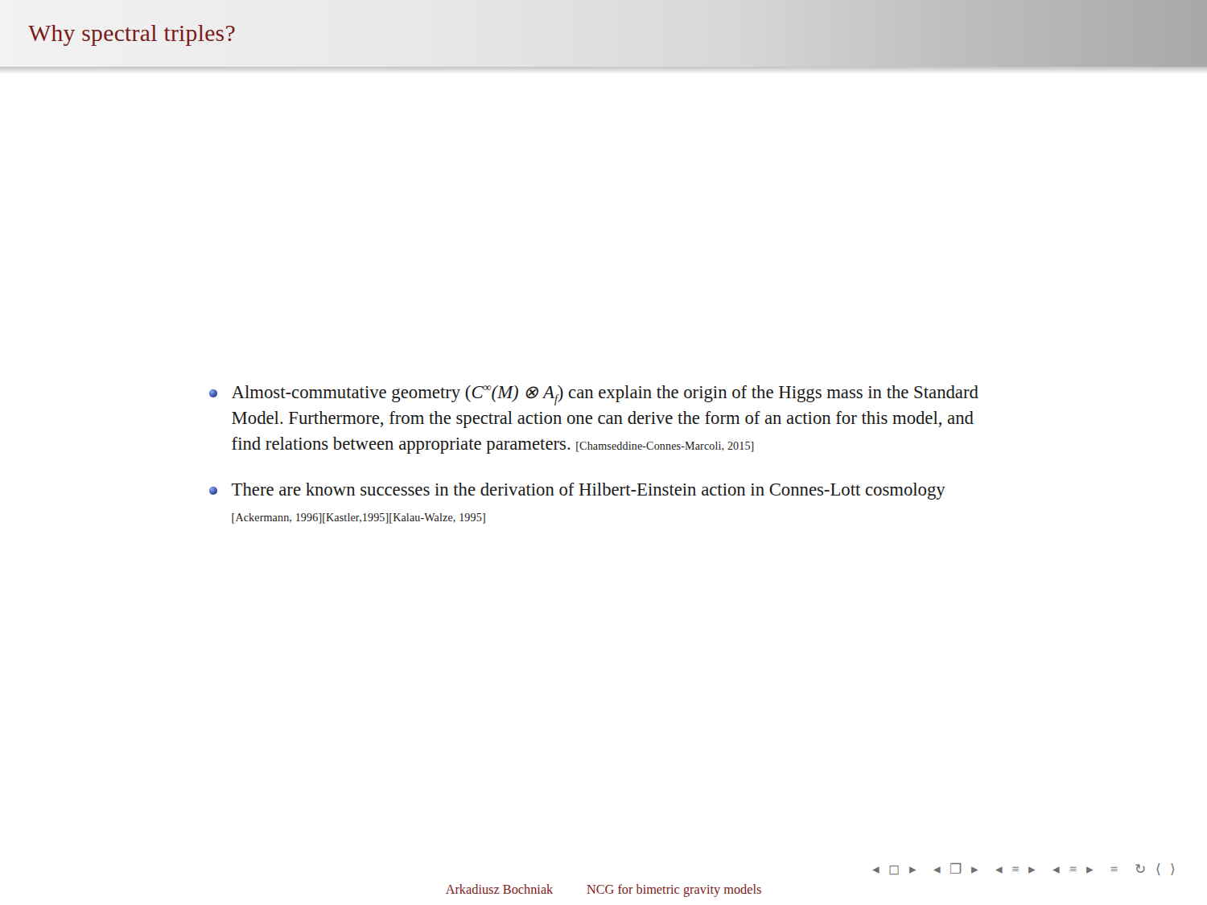Why spectral triples?
Almost-commutative geometry (C∞(M) ⊗ Af) can explain the origin of the Higgs mass in the Standard Model. Furthermore, from the spectral action one can derive the form of an action for this model, and find relations between appropriate parameters. [Chamseddine-Connes-Marcoli, 2015]
There are known successes in the derivation of Hilbert-Einstein action in Connes-Lott cosmology [Ackermann, 1996][Kastler,1995][Kalau-Walze, 1995]
◂ ◻ ▸ ◂ ❐ ▸ ◂ ≡ ▸ ◂ ≡ ▸ ≡ ↻ ⟨ ⟩
Arkadiusz Bochniak NCG for bimetric gravity models